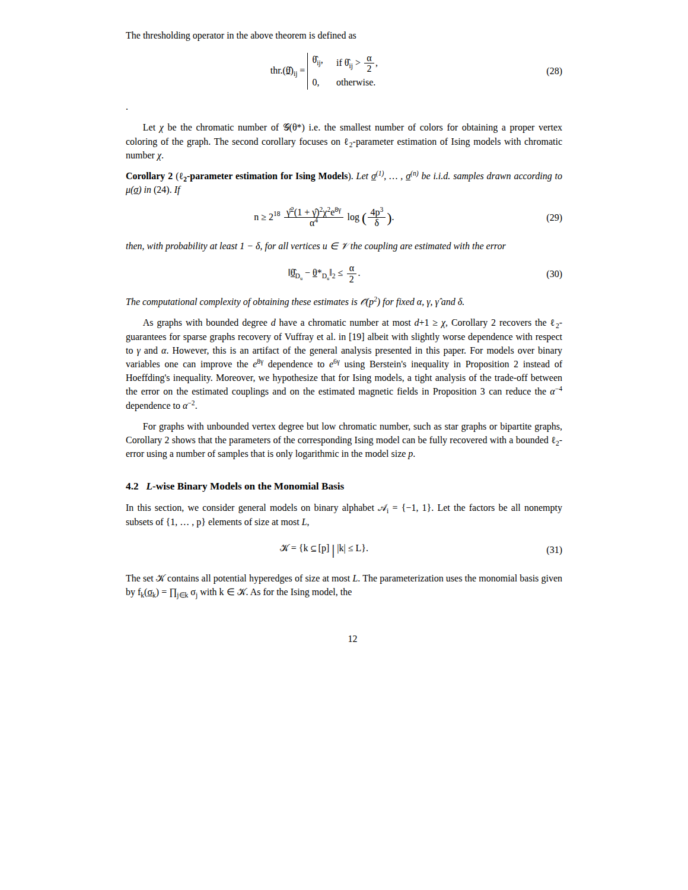The thresholding operator in the above theorem is defined as
thr.(θ̂)ij = θ̂ij, if θ̂ij > α 2, 0, otherwise.
(28)
.
Let χ be the chromatic number of 𝒢(θ*) i.e. the smallest number of colors for obtaining a proper vertex coloring of the graph. The second corollary focuses on ℓ2-parameter estimation of Ising models with chromatic number χ.
Corollary 2 (ℓ2-parameter estimation for Ising Models). Let σ(1), … , σ(n) be i.i.d. samples drawn according to μ(σ) in (24). If
n ≥ 218 γ̂2(1 + γ̂)2χ2e8γ α4 log (4p3 δ).
(29)
then, with probability at least 1 − δ, for all vertices u ∈ 𝒱 the coupling are estimated with the error
‖θ̂Du − θ*Du‖2 ≤ α 2.
(30)
The computational complexity of obtaining these estimates is 𝒪̃(p2) for fixed α, γ, γ̂ and δ.
As graphs with bounded degree d have a chromatic number at most d+1 ≥ χ, Corollary 2 recovers the ℓ2-guarantees for sparse graphs recovery of Vuffray et al. in [19] albeit with slightly worse dependence with respect to γ and α. However, this is an artifact of the general analysis presented in this paper. For models over binary variables one can improve the e8γ dependence to e6γ using Berstein's inequality in Proposition 2 instead of Hoeffding's inequality. Moreover, we hypothesize that for Ising models, a tight analysis of the trade-off between the error on the estimated couplings and on the estimated magnetic fields in Proposition 3 can reduce the α−4 dependence to α−2.
For graphs with unbounded vertex degree but low chromatic number, such as star graphs or bipartite graphs, Corollary 2 shows that the parameters of the corresponding Ising model can be fully recovered with a bounded ℓ2-error using a number of samples that is only logarithmic in the model size p.
4.2 L-wise Binary Models on the Monomial Basis
In this section, we consider general models on binary alphabet 𝒜i = {−1, 1}. Let the factors be all nonempty subsets of {1, … , p} elements of size at most L,
𝒦 = {k ⊆ [p] | |k| ≤ L}.
(31)
The set 𝒦 contains all potential hyperedges of size at most L. The parameterization uses the monomial basis given by fk(σk) = ∏j∈k σj with k ∈ 𝒦. As for the Ising model, the
12